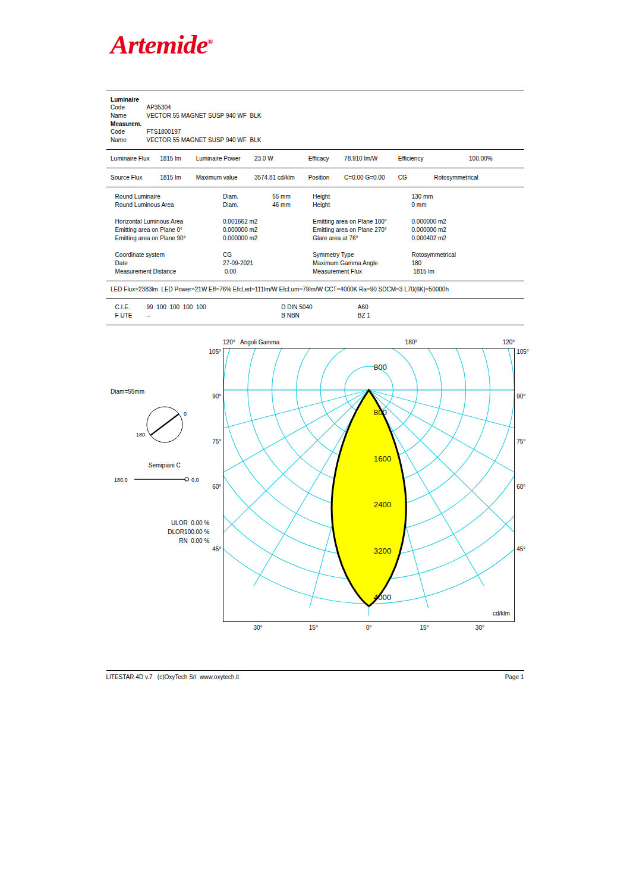Artemide®
| Luminaire |
| Code | AP35304 |
| Name | VECTOR 55 MAGNET SUSP 940 WF BLK |
| Measurem. |
| Code | FTS1800197 |
| Name | VECTOR 55 MAGNET SUSP 940 WF BLK |
| Luminaire Flux | 1815 lm | Luminaire Power | 23.0 W | Efficacy | 78.910 lm/W | Efficiency | 100.00% | |
| Source Flux | 1815 lm | Maximum value | 3574.81 cd/klm | Position | C=0.00 G=0.00 | CG | Rotosymmetrical | |
| Round Luminaire | Diam. | 55 mm | Height | 130 mm | |
| Round Luminous Area | Diam. | 46 mm | Height | 0 mm | |
| Horizontal Luminous Area | 0.001662 m2 | Emitting area on Plane 180° | 0.000000 m2 | |
| Emitting area on Plane 0° | 0.000000 m2 | Emitting area on Plane 270° | 0.000000 m2 | |
| Emitting area on Plane 90° | 0.000000 m2 | Glare area at 76° | 0.000402 m2 | |
| Coordinate system | CG | Symmetry Type | Rotosymmetrical | |
| Date | 27-09-2021 | Maximum Gamma Angle | 180 | |
| Measurement Distance | 0.00 | Measurement Flux | 1815 lm | |
LED Flux=2383lm LED Power=21W Eff=76% EfcLed=111lm/W EfcLum=79lm/W CCT=4000K Ra=90 SDCM=3 L70(6K)=50000h
| C.I.E. | 99 100 100 100 100 | D DIN 5040 | A60 | |
| F UTE | -- | B NBN | BZ 1 | |
Diam=55mm
0 180
Semipiani C
180.0 0.0
ULOR 0.00 %
DLOR100.00 %
RN 0.00 %
120° Angoli Gamma 180° 120°
105° 90° 75° 60° 45°
105° 90° 75° 60° 45°
800 800 1600 2400 3200 4000
cd/klm
30° 15° 0° 15° 30°
LITESTAR 4D v.7 (c)OxyTech Srl www.oxytech.it Page 1